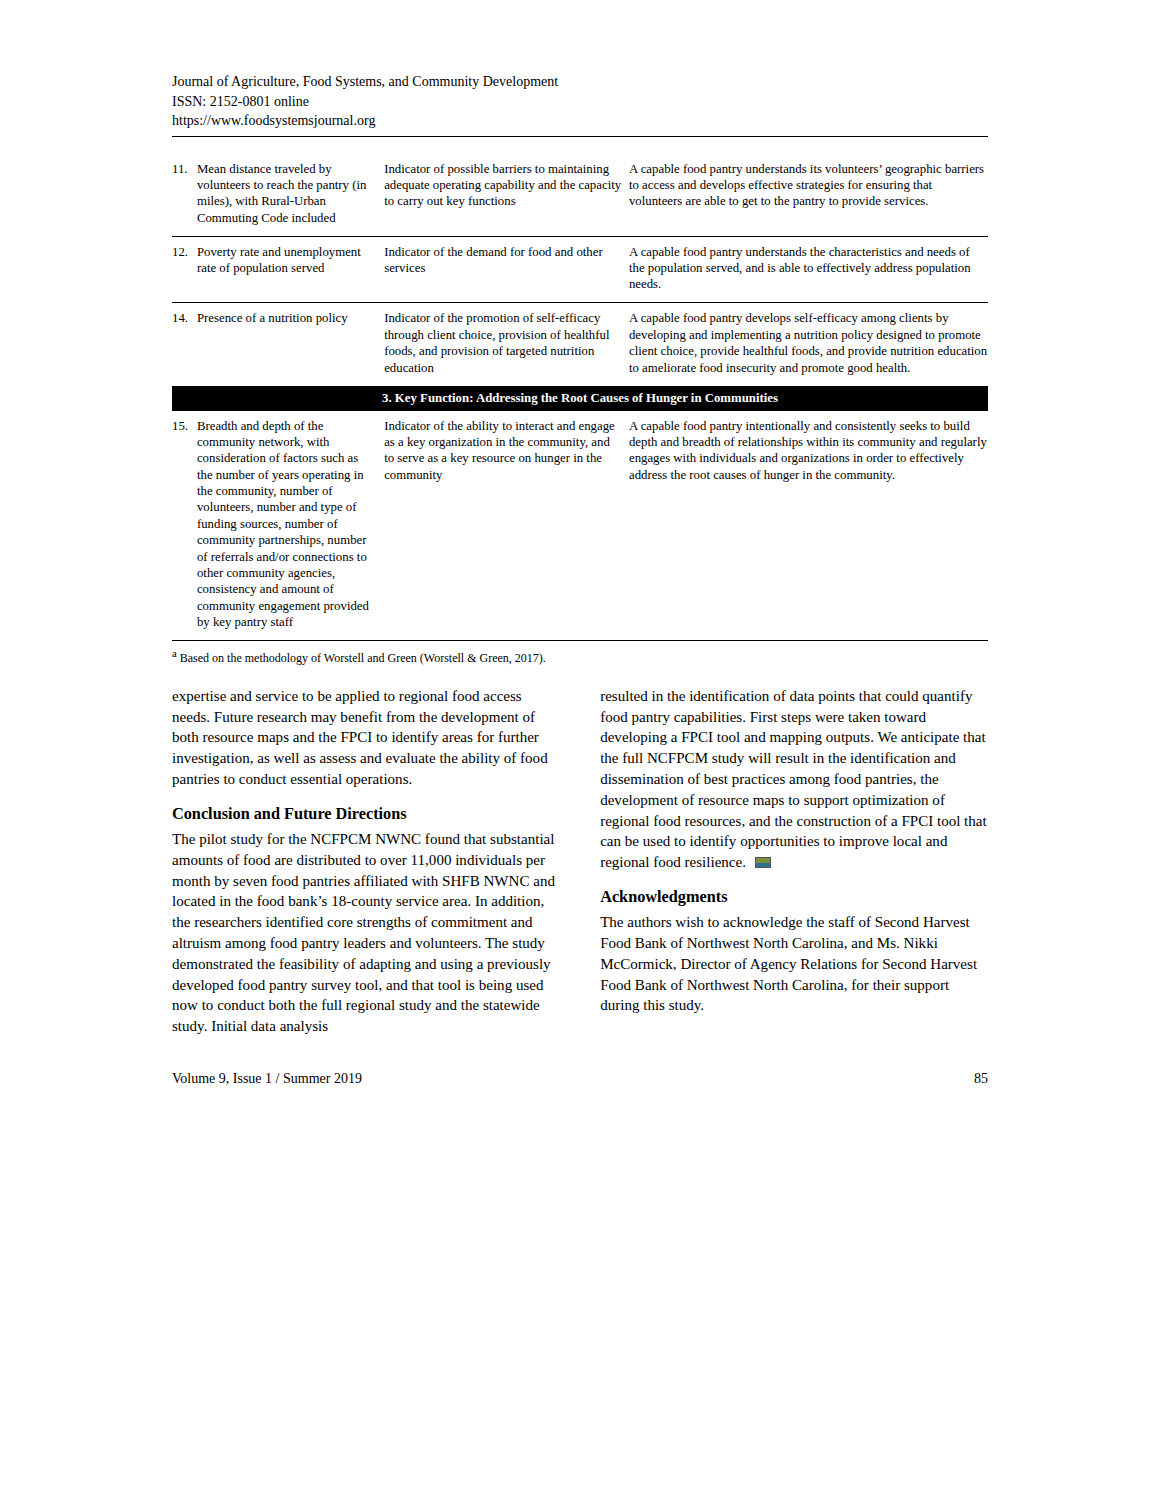Journal of Agriculture, Food Systems, and Community Development
ISSN: 2152-0801 online
https://www.foodsystemsjournal.org
| 11. Mean distance traveled by volunteers to reach the pantry (in miles), with Rural-Urban Commuting Code included | Indicator of possible barriers to maintaining adequate operating capability and the capacity to carry out key functions | A capable food pantry understands its volunteers’ geographic barriers to access and develops effective strategies for ensuring that volunteers are able to get to the pantry to provide services. |
| 12. Poverty rate and unemployment rate of population served | Indicator of the demand for food and other services | A capable food pantry understands the characteristics and needs of the population served, and is able to effectively address population needs. |
| 14. Presence of a nutrition policy | Indicator of the promotion of self-efficacy through client choice, provision of healthful foods, and provision of targeted nutrition education | A capable food pantry develops self-efficacy among clients by developing and implementing a nutrition policy designed to promote client choice, provide healthful foods, and provide nutrition education to ameliorate food insecurity and promote good health. |
| 3. Key Function: Addressing the Root Causes of Hunger in Communities |
| 15. Breadth and depth of the community network, with consideration of factors such as the number of years operating in the community, number of volunteers, number and type of funding sources, number of community partnerships, number of referrals and/or connections to other community agencies, consistency and amount of community engagement provided by key pantry staff | Indicator of the ability to interact and engage as a key organization in the community, and to serve as a key resource on hunger in the community | A capable food pantry intentionally and consistently seeks to build depth and breadth of relationships within its community and regularly engages with individuals and organizations in order to effectively address the root causes of hunger in the community. |
a Based on the methodology of Worstell and Green (Worstell & Green, 2017).
expertise and service to be applied to regional food access needs. Future research may benefit from the development of both resource maps and the FPCI to identify areas for further investigation, as well as assess and evaluate the ability of food pantries to conduct essential operations.
Conclusion and Future Directions
The pilot study for the NCFPCM NWNC found that substantial amounts of food are distributed to over 11,000 individuals per month by seven food pantries affiliated with SHFB NWNC and located in the food bank’s 18-county service area. In addition, the researchers identified core strengths of commitment and altruism among food pantry leaders and volunteers. The study demonstrated the feasibility of adapting and using a previously developed food pantry survey tool, and that tool is being used now to conduct both the full regional study and the statewide study. Initial data analysis
resulted in the identification of data points that could quantify food pantry capabilities. First steps were taken toward developing a FPCI tool and mapping outputs. We anticipate that the full NCFPCM study will result in the identification and dissemination of best practices among food pantries, the development of resource maps to support optimization of regional food resources, and the construction of a FPCI tool that can be used to identify opportunities to improve local and regional food resilience.
Acknowledgments
The authors wish to acknowledge the staff of Second Harvest Food Bank of Northwest North Carolina, and Ms. Nikki McCormick, Director of Agency Relations for Second Harvest Food Bank of Northwest North Carolina, for their support during this study.
Volume 9, Issue 1 / Summer 2019 85